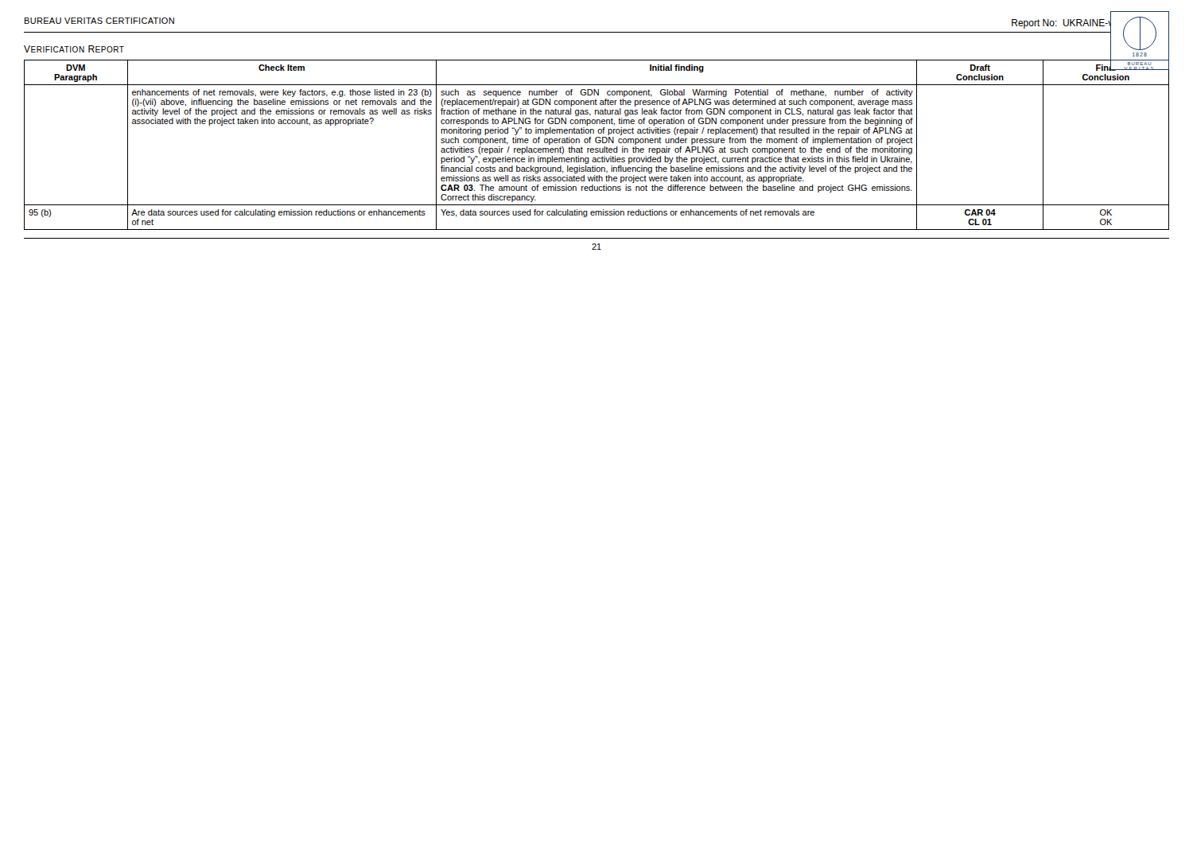BUREAU VERITAS CERTIFICATION
Report No: UKRAINE-ver/0932/2013
VERIFICATION REPORT
1828
BUREAU
VERITAS
| DVM Paragraph | Check Item | Initial finding | Draft Conclusion | Final Conclusion |
| --- | --- | --- | --- | --- |
| | enhancements of net removals, were key factors, e.g. those listed in 23 (b) (i)-(vii) above, influencing the baseline emissions or net removals and the activity level of the project and the emissions or removals as well as risks associated with the project taken into account, as appropriate? | such as sequence number of GDN component, Global Warming Potential of methane, number of activity (replacement/repair) at GDN component after the presence of APLNG was determined at such component, average mass fraction of methane in the natural gas, natural gas leak factor from GDN component in CLS, natural gas leak factor that corresponds to APLNG for GDN component, time of operation of GDN component under pressure from the beginning of monitoring period “y” to implementation of project activities (repair / replacement) that resulted in the repair of APLNG at such component, time of operation of GDN component under pressure from the moment of implementation of project activities (repair / replacement) that resulted in the repair of APLNG at such component to the end of the monitoring period “y”, experience in implementing activities provided by the project, current practice that exists in this field in Ukraine, financial costs and background, legislation, influencing the baseline emissions and the activity level of the project and the emissions as well as risks associated with the project were taken into account, as appropriate. CAR 03 . The amount of emission reductions is not the difference between the baseline and project GHG emissions. Correct this discrepancy. | | |
| 95 (b) | Are data sources used for calculating emission reductions or enhancements of net | Yes, data sources used for calculating emission reductions or enhancements of net removals are | CAR 04 CL 01 | OK OK |
21